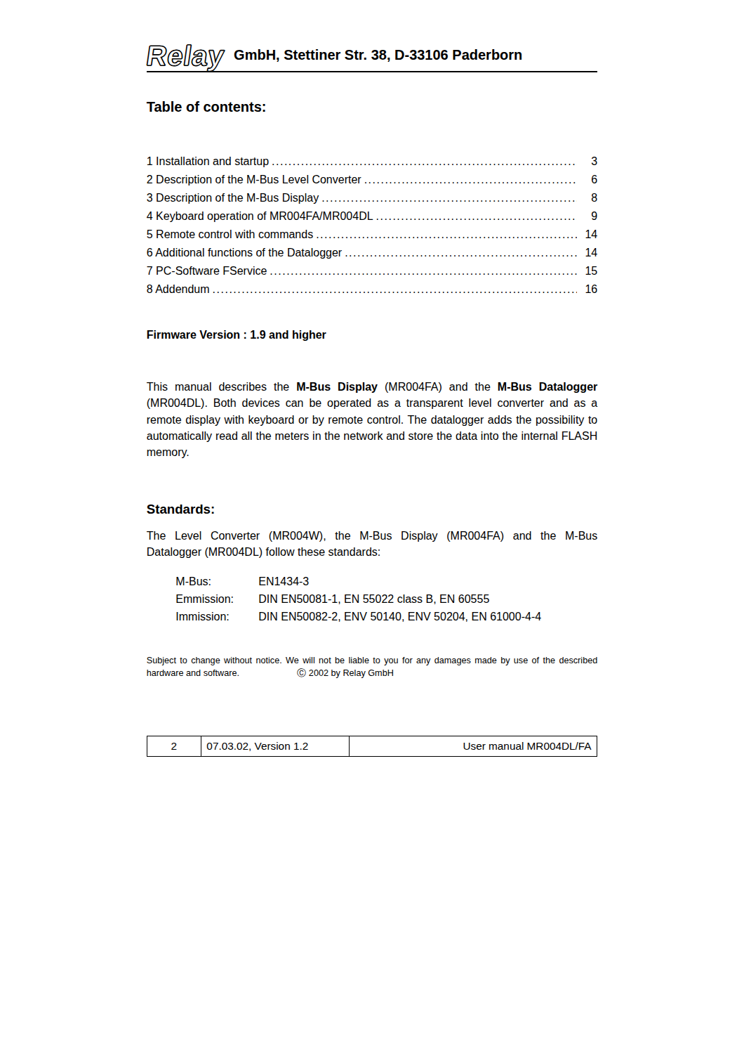Relay
GmbH, Stettiner Str. 38, D-33106 Paderborn
Table of contents:
1 Installation and startup 3
2 Description of the M-Bus Level Converter 6
3 Description of the M-Bus Display 8
4 Keyboard operation of MR004FA/MR004DL 9
5 Remote control with commands 14
6 Additional functions of the Datalogger 14
7 PC-Software FService 15
8 Addendum 16
Firmware Version : 1.9 and higher
This manual describes the M-Bus Display (MR004FA) and the M-Bus Datalogger (MR004DL). Both devices can be operated as a transparent level converter and as a remote display with keyboard or by remote control. The datalogger adds the possibility to automatically read all the meters in the network and store the data into the internal FLASH memory.
Standards:
The Level Converter (MR004W), the M-Bus Display (MR004FA) and the M-Bus Datalogger (MR004DL) follow these standards:
M-Bus:
EN1434-3
Emmission:
DIN EN50081-1, EN 55022 class B, EN 60555
Immission:
DIN EN50082-2, ENV 50140, ENV 50204, EN 61000-4-4
Subject to change without notice. We will not be liable to you for any damages made by use of the described hardware and software.Ⓒ 2002 by Relay GmbH
| 2 | 07.03.02, Version 1.2 | User manual MR004DL/FA |